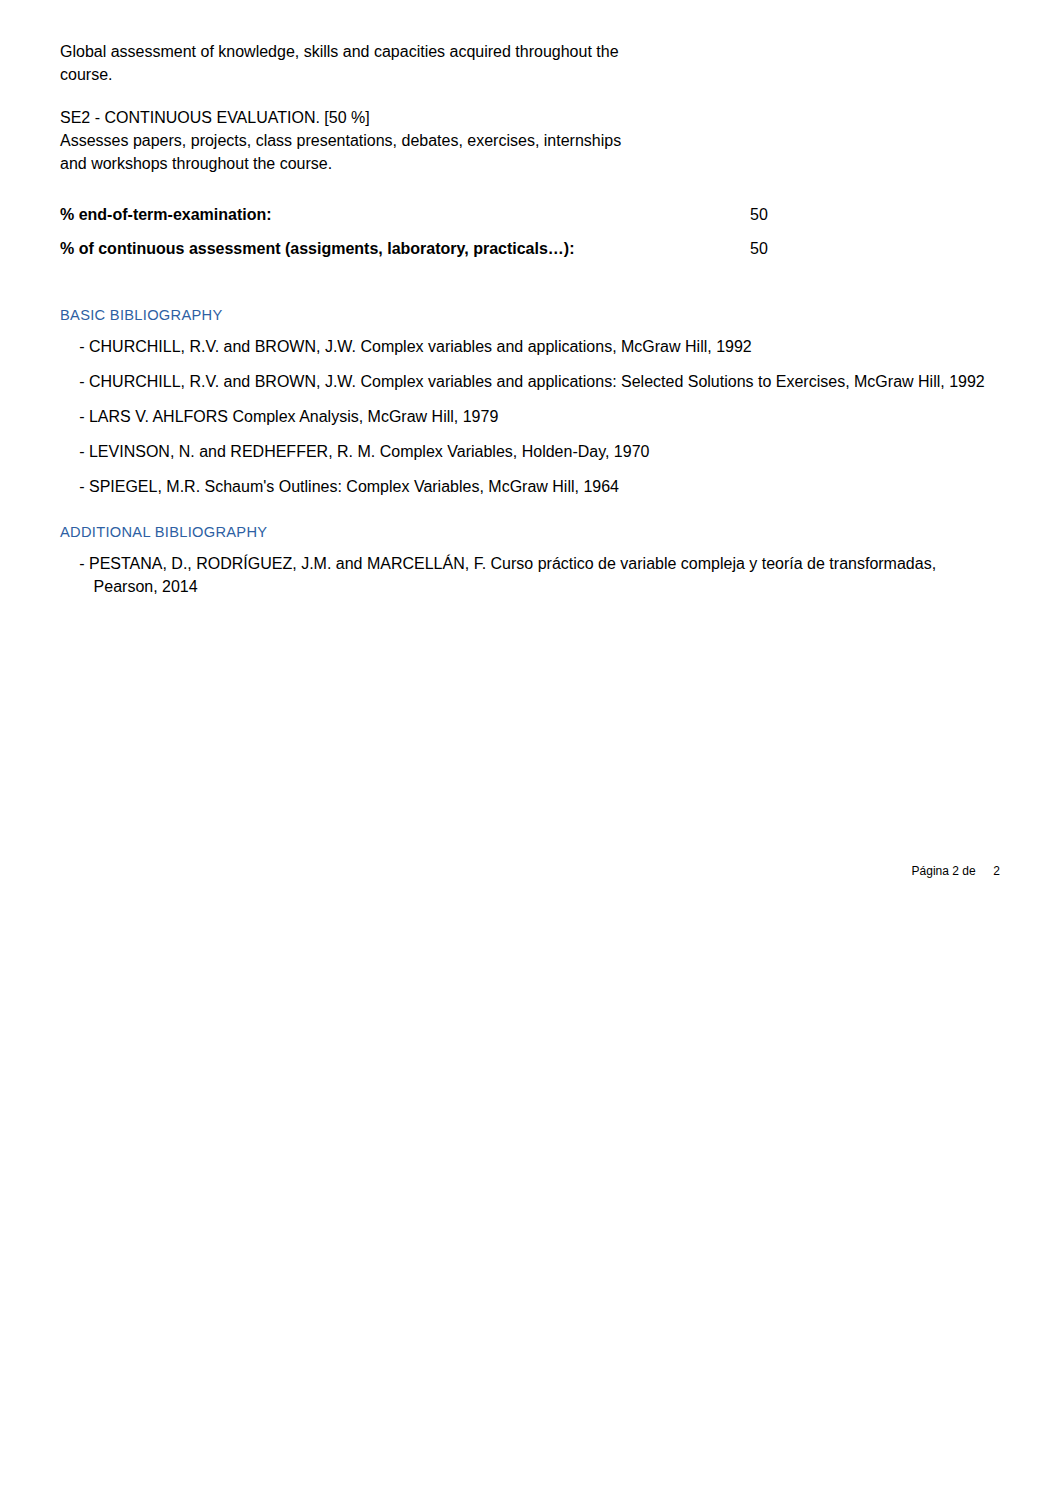Global assessment of knowledge, skills and capacities acquired throughout the
course.
SE2 - CONTINUOUS EVALUATION. [50 %]
Assesses papers, projects, class presentations, debates, exercises, internships
and workshops throughout the course.
| % end-of-term-examination: | 50 |
| % of continuous assessment (assigments, laboratory, practicals…): | 50 |
BASIC BIBLIOGRAPHY
- CHURCHILL, R.V. and BROWN, J.W. Complex variables and applications, McGraw Hill, 1992
- CHURCHILL, R.V. and BROWN, J.W. Complex variables and applications: Selected Solutions to Exercises, McGraw Hill, 1992
- LARS V. AHLFORS Complex Analysis, McGraw Hill, 1979
- LEVINSON, N. and REDHEFFER, R. M. Complex Variables, Holden-Day, 1970
- SPIEGEL, M.R. Schaum's Outlines: Complex Variables, McGraw Hill, 1964
ADDITIONAL BIBLIOGRAPHY
- PESTANA, D., RODRÍGUEZ, J.M. and MARCELLÁN, F. Curso práctico de variable compleja y teoría de transformadas, Pearson, 2014
Página 2 de 2